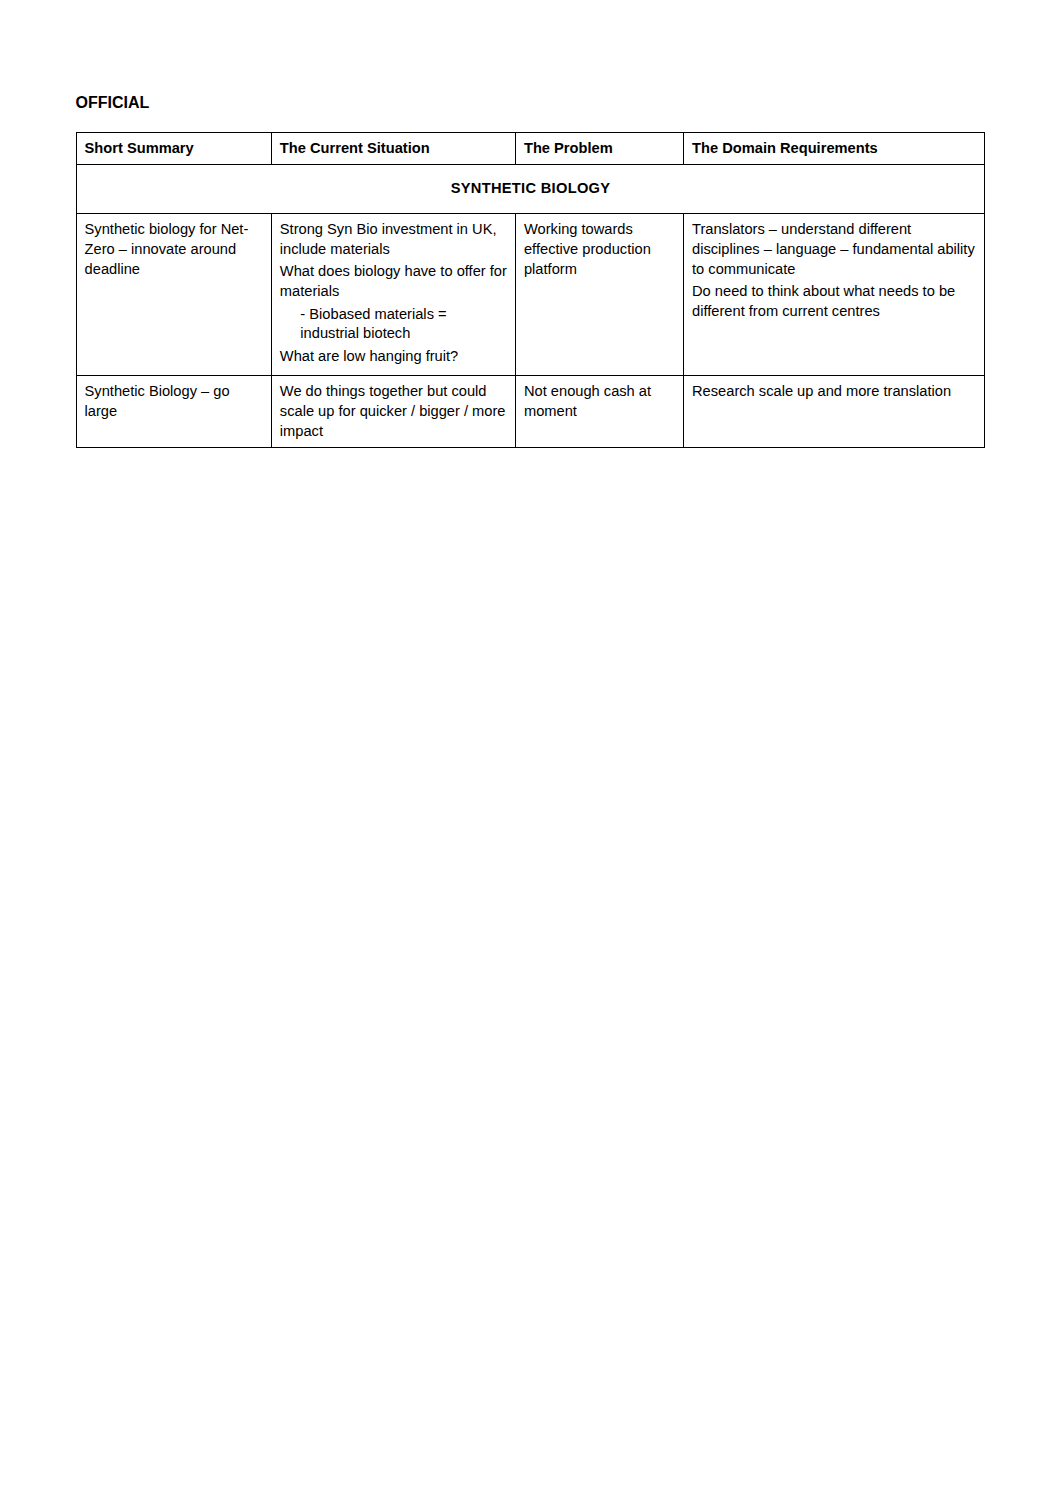OFFICIAL
| Short Summary | The Current Situation | The Problem | The Domain Requirements |
| --- | --- | --- | --- |
| SYNTHETIC BIOLOGY |
| Synthetic biology for Net-Zero – innovate around deadline | Strong Syn Bio investment in UK, include materials What does biology have to offer for materials Biobased materials = industrial biotech What are low hanging fruit? | Working towards effective production platform | Translators – understand different disciplines – language – fundamental ability to communicate Do need to think about what needs to be different from current centres |
| Synthetic Biology – go large | We do things together but could scale up for quicker / bigger / more impact | Not enough cash at moment | Research scale up and more translation |